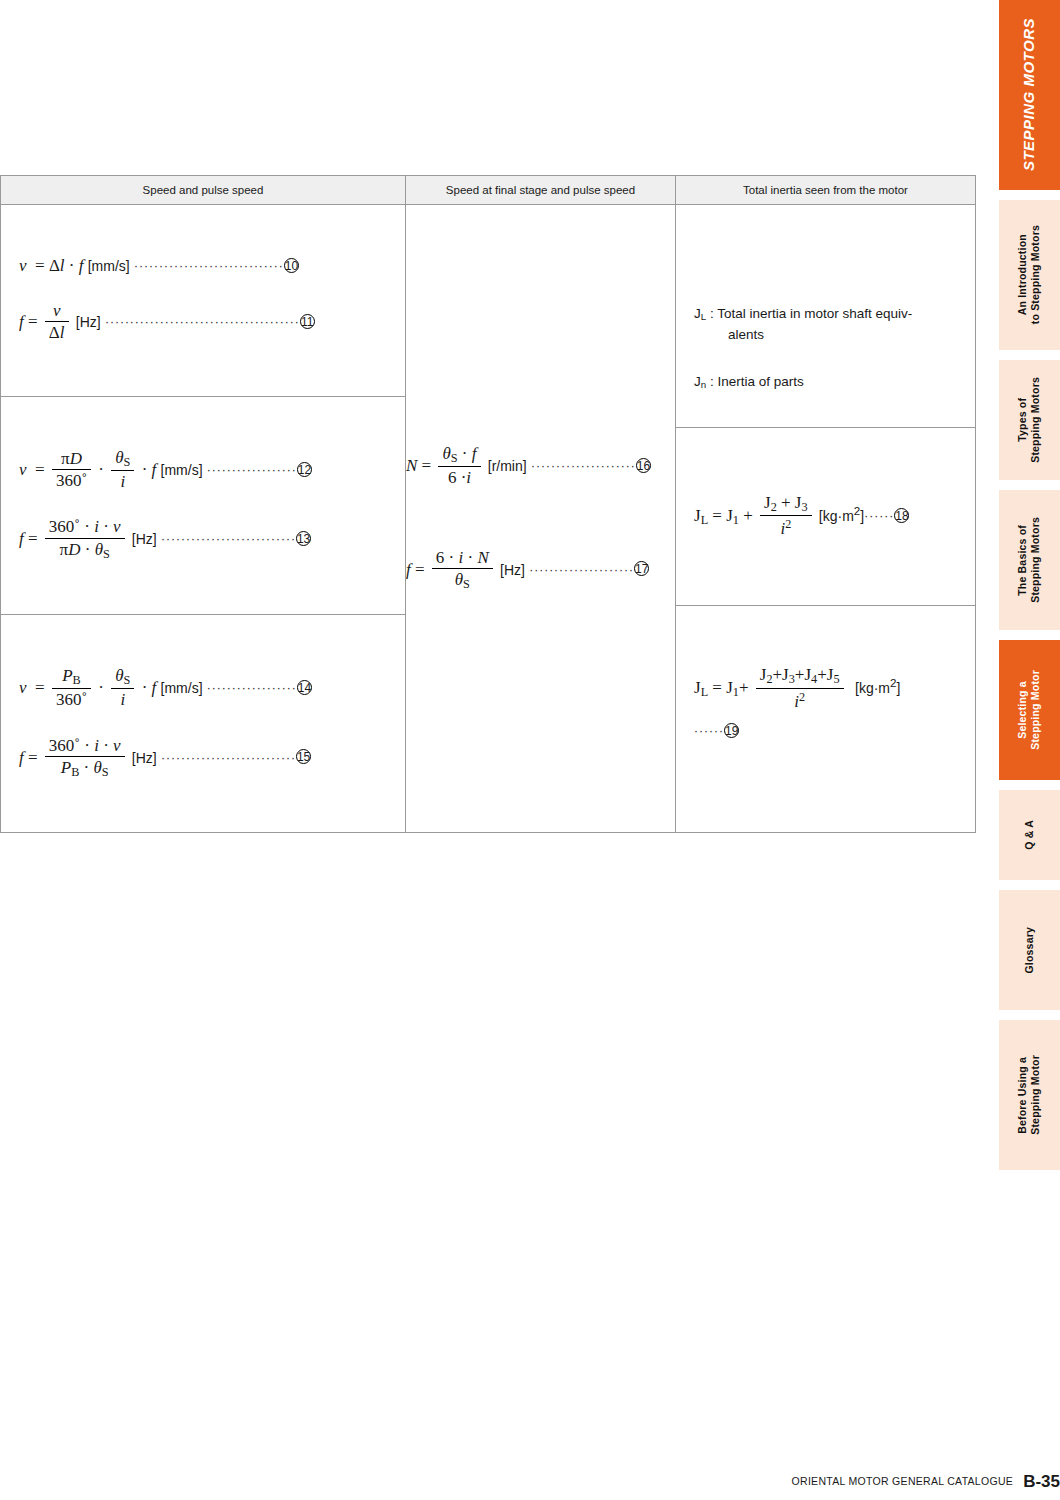STEPPING MOTORS
An Introduction
to Stepping Motors
Types of
Stepping Motors
The Basics of
Stepping Motors
Selecting a
Stepping Motor
Q & A
Glossary
Before Using a
Stepping Motor
| Speed and pulse speed | Speed at final stage and pulse speed | Total inertia seen from the motor |
| --- | --- | --- |
| v = Δ l · f [mm/s] ······························ 10 f = v Δ l [Hz] ······································· 11 v = π D 360˚ · θ S i · f [mm/s] ·················· 12 f = 360˚ · i · v π D · θ S [Hz] ··························· 13 v = P B 360˚ · θ S i · f [mm/s] ·················· 14 f = 360˚ · i · v P B · θ S [Hz] ··························· 15 | N = θ S · f 6 · i [r/min] ····················· 16 f = 6 · i · N θ S [Hz] ····················· 17 | J L : Total inertia in motor shaft equiv- alents J n : Inertia of parts J L = J 1 + J 2 + J 3 i 2 [kg·m 2 ] ······ 18 J L = J 1 + J 2 +J 3 +J 4 +J 5 i 2 [kg·m 2 ] ······ 19 |
ORIENTAL MOTOR GENERAL CATALOGUE B-35